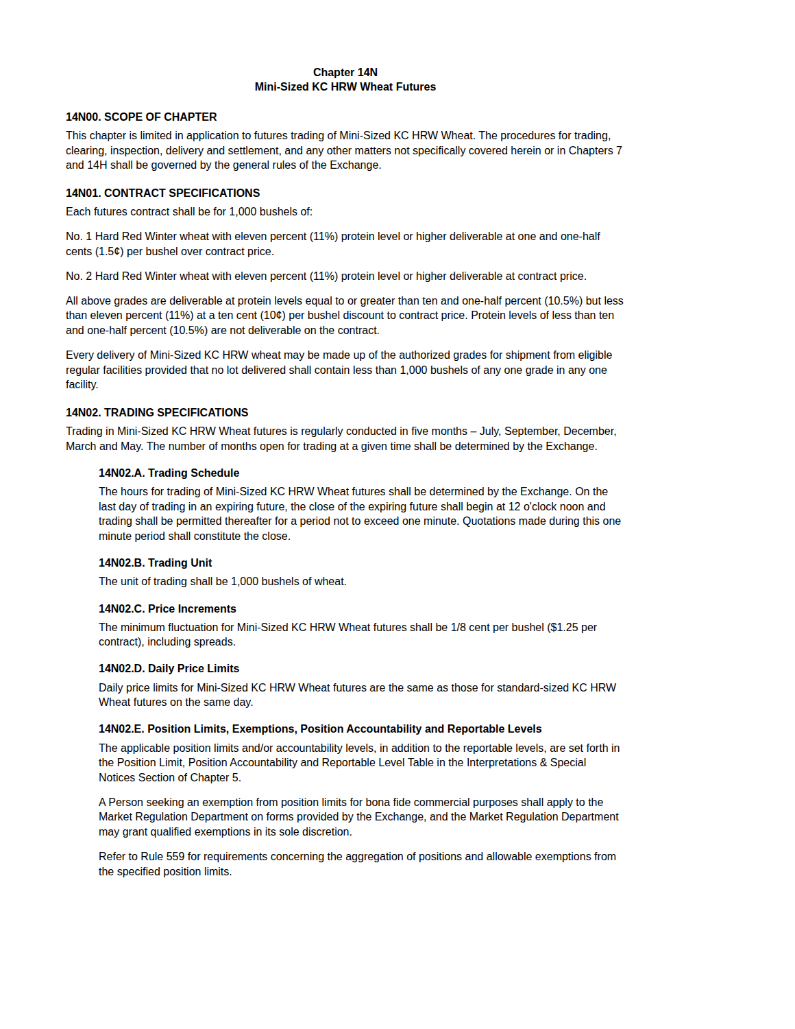Chapter 14N
Mini-Sized KC HRW Wheat Futures
14N00. SCOPE OF CHAPTER
This chapter is limited in application to futures trading of Mini-Sized KC HRW Wheat. The procedures for trading, clearing, inspection, delivery and settlement, and any other matters not specifically covered herein or in Chapters 7 and 14H shall be governed by the general rules of the Exchange.
14N01. CONTRACT SPECIFICATIONS
Each futures contract shall be for 1,000 bushels of:
No. 1 Hard Red Winter wheat with eleven percent (11%) protein level or higher deliverable at one and one-half cents (1.5¢) per bushel over contract price.
No. 2 Hard Red Winter wheat with eleven percent (11%) protein level or higher deliverable at contract price.
All above grades are deliverable at protein levels equal to or greater than ten and one-half percent (10.5%) but less than eleven percent (11%) at a ten cent (10¢) per bushel discount to contract price. Protein levels of less than ten and one-half percent (10.5%) are not deliverable on the contract.
Every delivery of Mini-Sized KC HRW wheat may be made up of the authorized grades for shipment from eligible regular facilities provided that no lot delivered shall contain less than 1,000 bushels of any one grade in any one facility.
14N02. TRADING SPECIFICATIONS
Trading in Mini-Sized KC HRW Wheat futures is regularly conducted in five months – July, September, December, March and May. The number of months open for trading at a given time shall be determined by the Exchange.
14N02.A. Trading Schedule
The hours for trading of Mini-Sized KC HRW Wheat futures shall be determined by the Exchange. On the last day of trading in an expiring future, the close of the expiring future shall begin at 12 o'clock noon and trading shall be permitted thereafter for a period not to exceed one minute. Quotations made during this one minute period shall constitute the close.
14N02.B. Trading Unit
The unit of trading shall be 1,000 bushels of wheat.
14N02.C. Price Increments
The minimum fluctuation for Mini-Sized KC HRW Wheat futures shall be 1/8 cent per bushel ($1.25 per contract), including spreads.
14N02.D. Daily Price Limits
Daily price limits for Mini-Sized KC HRW Wheat futures are the same as those for standard-sized KC HRW Wheat futures on the same day.
14N02.E. Position Limits, Exemptions, Position Accountability and Reportable Levels
The applicable position limits and/or accountability levels, in addition to the reportable levels, are set forth in the Position Limit, Position Accountability and Reportable Level Table in the Interpretations & Special Notices Section of Chapter 5.
A Person seeking an exemption from position limits for bona fide commercial purposes shall apply to the Market Regulation Department on forms provided by the Exchange, and the Market Regulation Department may grant qualified exemptions in its sole discretion.
Refer to Rule 559 for requirements concerning the aggregation of positions and allowable exemptions from the specified position limits.